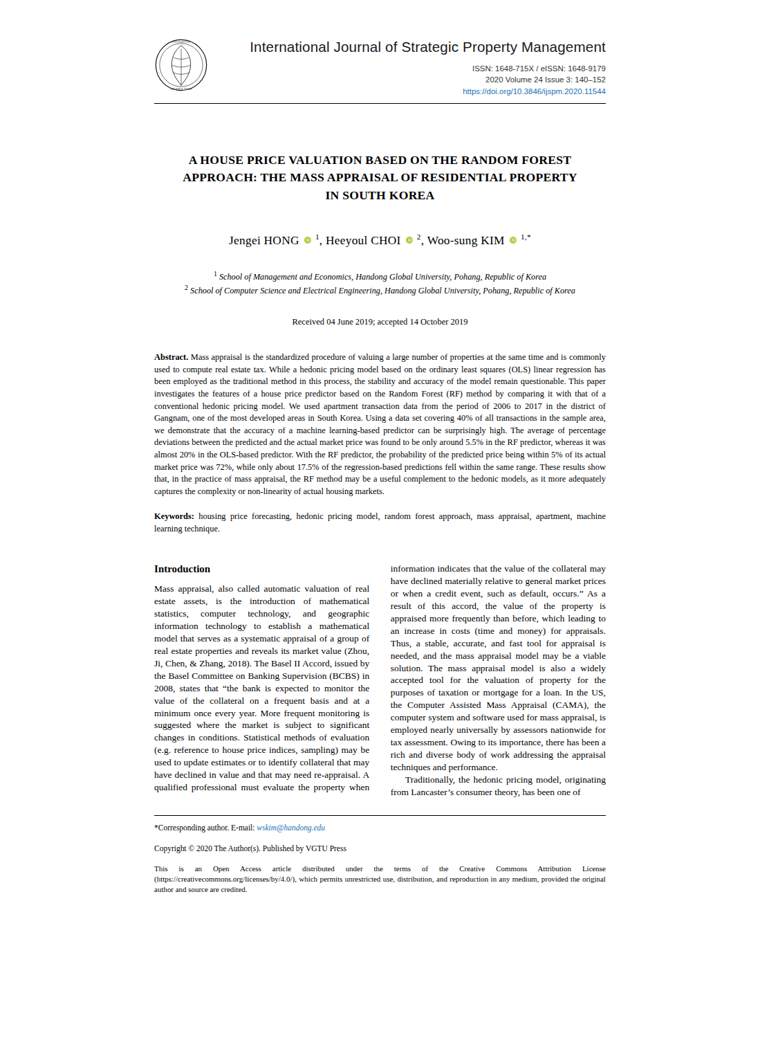VILNIUS TECH UNIVERSITAS
International Journal of Strategic Property Management
ISSN: 1648-715X / eISSN: 1648-9179
2020 Volume 24 Issue 3: 140–152
https://doi.org/10.3846/ijspm.2020.11544
A house price valuation based on the random forest
approach: the mass appraisal of residential property
in South Korea
Jengei HONG 1, Heeyoul CHOI 2, Woo-sung KIM 1,*
1 School of Management and Economics, Handong Global University, Pohang, Republic of Korea
2 School of Computer Science and Electrical Engineering, Handong Global University, Pohang, Republic of Korea
Received 04 June 2019; accepted 14 October 2019
Abstract. Mass appraisal is the standardized procedure of valuing a large number of properties at the same time and is commonly used to compute real estate tax. While a hedonic pricing model based on the ordinary least squares (OLS) linear regression has been employed as the traditional method in this process, the stability and accuracy of the model remain questionable. This paper investigates the features of a house price predictor based on the Random Forest (RF) method by comparing it with that of a conventional hedonic pricing model. We used apartment transaction data from the period of 2006 to 2017 in the district of Gangnam, one of the most developed areas in South Korea. Using a data set covering 40% of all transactions in the sample area, we demonstrate that the accuracy of a machine learning-based predictor can be surprisingly high. The average of percentage deviations between the predicted and the actual market price was found to be only around 5.5% in the RF predictor, whereas it was almost 20% in the OLS-based predictor. With the RF predictor, the probability of the predicted price being within 5% of its actual market price was 72%, while only about 17.5% of the regression-based predictions fell within the same range. These results show that, in the practice of mass appraisal, the RF method may be a useful complement to the hedonic models, as it more adequately captures the complexity or non-linearity of actual housing markets.
Keywords: housing price forecasting, hedonic pricing model, random forest approach, mass appraisal, apartment, machine learning technique.
Introduction
Mass appraisal, also called automatic valuation of real estate assets, is the introduction of mathematical statistics, computer technology, and geographic information technology to establish a mathematical model that serves as a systematic appraisal of a group of real estate properties and reveals its market value (Zhou, Ji, Chen, & Zhang, 2018). The Basel II Accord, issued by the Basel Committee on Banking Supervision (BCBS) in 2008, states that “the bank is expected to monitor the value of the collateral on a frequent basis and at a minimum once every year. More frequent monitoring is suggested where the market is subject to significant changes in conditions. Statistical methods of evaluation (e.g. reference to house price indices, sampling) may be used to update estimates or to identify collateral that may have declined in value and that may need re-appraisal. A qualified professional must evaluate the property when information indicates that the value of the collateral may have declined materially relative to general market prices or when a credit event, such as default, occurs.” As a result of this accord, the value of the property is appraised more frequently than before, which leading to an increase in costs (time and money) for appraisals. Thus, a stable, accurate, and fast tool for appraisal is needed, and the mass appraisal model may be a viable solution. The mass appraisal model is also a widely accepted tool for the valuation of property for the purposes of taxation or mortgage for a loan. In the US, the Computer Assisted Mass Appraisal (CAMA), the computer system and software used for mass appraisal, is employed nearly universally by assessors nationwide for tax assessment. Owing to its importance, there has been a rich and diverse body of work addressing the appraisal techniques and performance.
Traditionally, the hedonic pricing model, originating from Lancaster’s consumer theory, has been one of
*Corresponding author. E-mail: wskim@handong.edu
Copyright © 2020 The Author(s). Published by VGTU Press
This is an Open Access article distributed under the terms of the Creative Commons Attribution License (https://creativecommons.org/licenses/by/4.0/), which permits unrestricted use, distribution, and reproduction in any medium, provided the original author and source are credited.